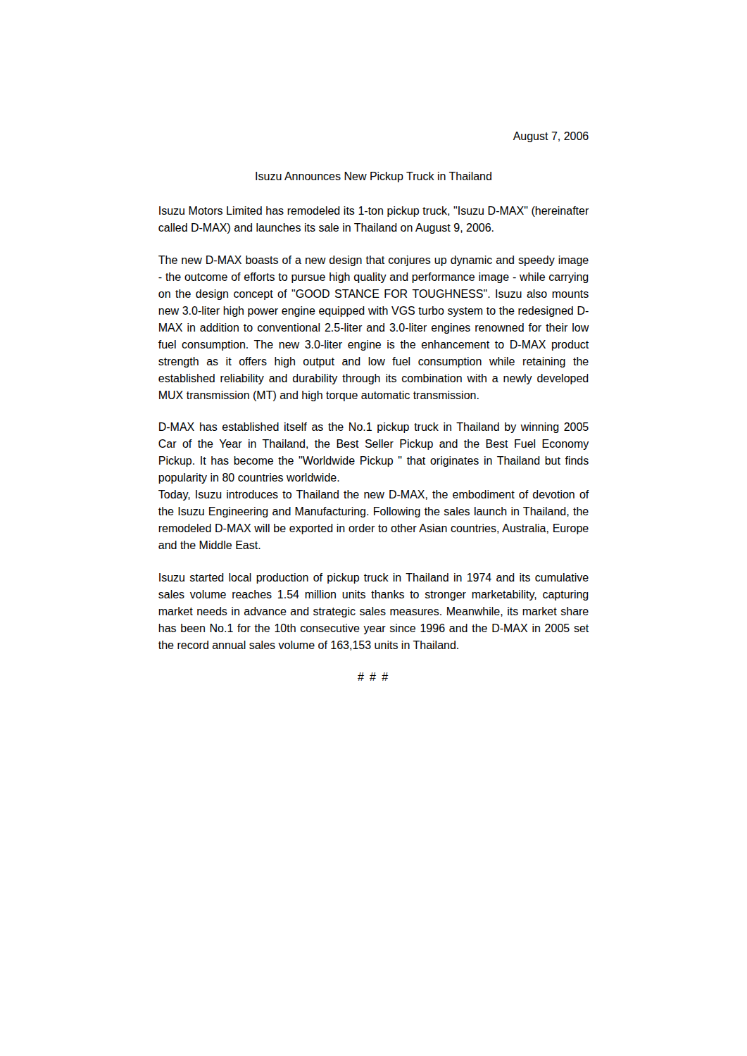August 7, 2006
Isuzu Announces New Pickup Truck in Thailand
Isuzu Motors Limited has remodeled its 1-ton pickup truck, "Isuzu D-MAX" (hereinafter called D-MAX) and launches its sale in Thailand on August 9, 2006.
The new D-MAX boasts of a new design that conjures up dynamic and speedy image - the outcome of efforts to pursue high quality and performance image - while carrying on the design concept of "GOOD STANCE FOR TOUGHNESS". Isuzu also mounts new 3.0-liter high power engine equipped with VGS turbo system to the redesigned D-MAX in addition to conventional 2.5-liter and 3.0-liter engines renowned for their low fuel consumption. The new 3.0-liter engine is the enhancement to D-MAX product strength as it offers high output and low fuel consumption while retaining the established reliability and durability through its combination with a newly developed MUX transmission (MT) and high torque automatic transmission.
D-MAX has established itself as the No.1 pickup truck in Thailand by winning 2005 Car of the Year in Thailand, the Best Seller Pickup and the Best Fuel Economy Pickup. It has become the "Worldwide Pickup " that originates in Thailand but finds popularity in 80 countries worldwide.
Today, Isuzu introduces to Thailand the new D-MAX, the embodiment of devotion of the Isuzu Engineering and Manufacturing. Following the sales launch in Thailand, the remodeled D-MAX will be exported in order to other Asian countries, Australia, Europe and the Middle East.
Isuzu started local production of pickup truck in Thailand in 1974 and its cumulative sales volume reaches 1.54 million units thanks to stronger marketability, capturing market needs in advance and strategic sales measures. Meanwhile, its market share has been No.1 for the 10th consecutive year since 1996 and the D-MAX in 2005 set the record annual sales volume of 163,153 units in Thailand.
# # #